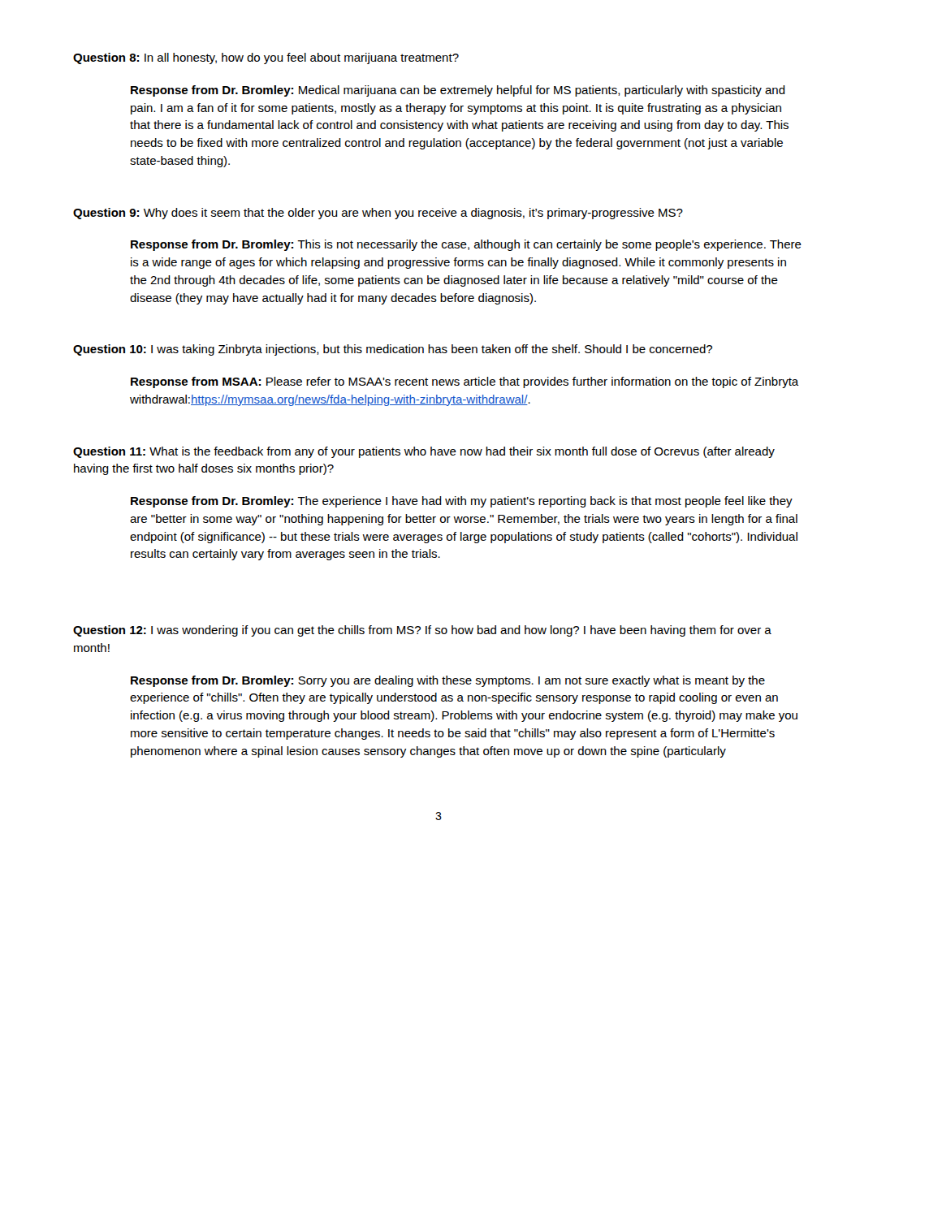Question 8: In all honesty, how do you feel about marijuana treatment?
Response from Dr. Bromley: Medical marijuana can be extremely helpful for MS patients, particularly with spasticity and pain. I am a fan of it for some patients, mostly as a therapy for symptoms at this point. It is quite frustrating as a physician that there is a fundamental lack of control and consistency with what patients are receiving and using from day to day. This needs to be fixed with more centralized control and regulation (acceptance) by the federal government (not just a variable state-based thing).
Question 9: Why does it seem that the older you are when you receive a diagnosis, it’s primary-progressive MS?
Response from Dr. Bromley: This is not necessarily the case, although it can certainly be some people's experience. There is a wide range of ages for which relapsing and progressive forms can be finally diagnosed. While it commonly presents in the 2nd through 4th decades of life, some patients can be diagnosed later in life because a relatively "mild" course of the disease (they may have actually had it for many decades before diagnosis).
Question 10: I was taking Zinbryta injections, but this medication has been taken off the shelf. Should I be concerned?
Response from MSAA: Please refer to MSAA's recent news article that provides further information on the topic of Zinbryta withdrawal:https://mymsaa.org/news/fda-helping-with-zinbryta-withdrawal/.
Question 11: What is the feedback from any of your patients who have now had their six month full dose of Ocrevus (after already having the first two half doses six months prior)?
Response from Dr. Bromley: The experience I have had with my patient's reporting back is that most people feel like they are "better in some way" or "nothing happening for better or worse." Remember, the trials were two years in length for a final endpoint (of significance) -- but these trials were averages of large populations of study patients (called "cohorts"). Individual results can certainly vary from averages seen in the trials.
Question 12: I was wondering if you can get the chills from MS? If so how bad and how long? I have been having them for over a month!
Response from Dr. Bromley: Sorry you are dealing with these symptoms. I am not sure exactly what is meant by the experience of "chills". Often they are typically understood as a non-specific sensory response to rapid cooling or even an infection (e.g. a virus moving through your blood stream). Problems with your endocrine system (e.g. thyroid) may make you more sensitive to certain temperature changes. It needs to be said that "chills" may also represent a form of L'Hermitte's phenomenon where a spinal lesion causes sensory changes that often move up or down the spine (particularly
3